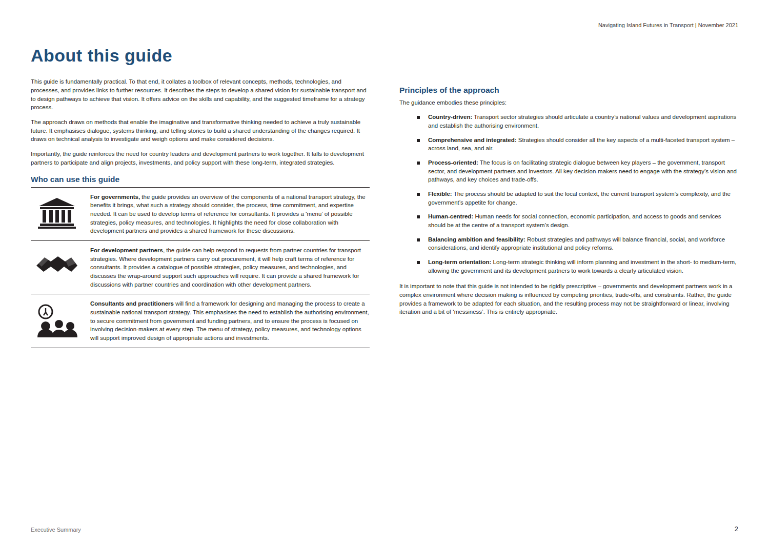Navigating Island Futures in Transport | November 2021
About this guide
This guide is fundamentally practical. To that end, it collates a toolbox of relevant concepts, methods, technologies, and processes, and provides links to further resources. It describes the steps to develop a shared vision for sustainable transport and to design pathways to achieve that vision. It offers advice on the skills and capability, and the suggested timeframe for a strategy process.
The approach draws on methods that enable the imaginative and transformative thinking needed to achieve a truly sustainable future. It emphasises dialogue, systems thinking, and telling stories to build a shared understanding of the changes required. It draws on technical analysis to investigate and weigh options and make considered decisions.
Importantly, the guide reinforces the need for country leaders and development partners to work together. It falls to development partners to participate and align projects, investments, and policy support with these long-term, integrated strategies.
Who can use this guide
| | For governments, the guide provides an overview of the components of a national transport strategy, the benefits it brings, what such a strategy should consider, the process, time commitment, and expertise needed. It can be used to develop terms of reference for consultants. It provides a ‘menu’ of possible strategies, policy measures, and technologies. It highlights the need for close collaboration with development partners and provides a shared framework for these discussions. |
| | For development partners , the guide can help respond to requests from partner countries for transport strategies. Where development partners carry out procurement, it will help craft terms of reference for consultants. It provides a catalogue of possible strategies, policy measures, and technologies, and discusses the wrap-around support such approaches will require. It can provide a shared framework for discussions with partner countries and coordination with other development partners. |
| | Consultants and practitioners will find a framework for designing and managing the process to create a sustainable national transport strategy. This emphasises the need to establish the authorising environment, to secure commitment from government and funding partners, and to ensure the process is focused on involving decision-makers at every step. The menu of strategy, policy measures, and technology options will support improved design of appropriate actions and investments. |
Principles of the approach
The guidance embodies these principles:
Country-driven: Transport sector strategies should articulate a country’s national values and development aspirations and establish the authorising environment.
Comprehensive and integrated: Strategies should consider all the key aspects of a multi-faceted transport system – across land, sea, and air.
Process-oriented: The focus is on facilitating strategic dialogue between key players – the government, transport sector, and development partners and investors. All key decision-makers need to engage with the strategy’s vision and pathways, and key choices and trade-offs.
Flexible: The process should be adapted to suit the local context, the current transport system’s complexity, and the government’s appetite for change.
Human-centred: Human needs for social connection, economic participation, and access to goods and services should be at the centre of a transport system’s design.
Balancing ambition and feasibility: Robust strategies and pathways will balance financial, social, and workforce considerations, and identify appropriate institutional and policy reforms.
Long-term orientation: Long-term strategic thinking will inform planning and investment in the short- to medium-term, allowing the government and its development partners to work towards a clearly articulated vision.
It is important to note that this guide is not intended to be rigidly prescriptive – governments and development partners work in a complex environment where decision making is influenced by competing priorities, trade-offs, and constraints. Rather, the guide provides a framework to be adapted for each situation, and the resulting process may not be straightforward or linear, involving iteration and a bit of ‘messiness’. This is entirely appropriate.
Executive Summary
2